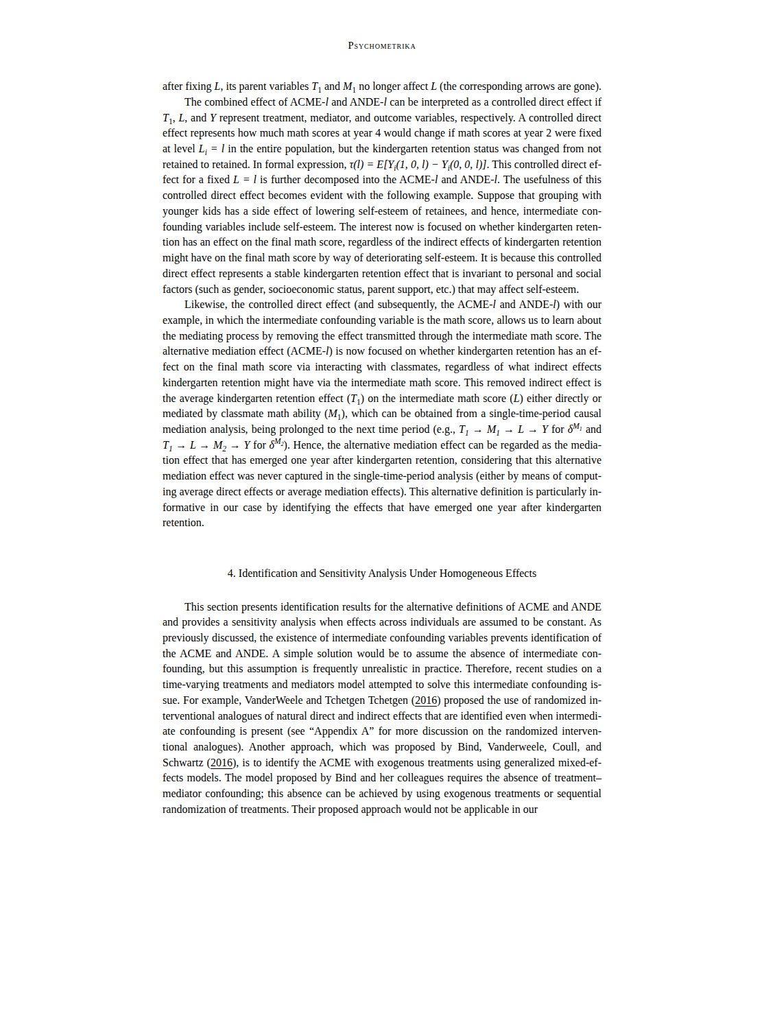Psychometrika
after fixing L, its parent variables T1 and M1 no longer affect L (the corresponding arrows are gone).
The combined effect of ACME-l and ANDE-l can be interpreted as a controlled direct effect if T1, L, and Y represent treatment, mediator, and outcome variables, respectively. A controlled direct effect represents how much math scores at year 4 would change if math scores at year 2 were fixed at level Li = l in the entire population, but the kindergarten retention status was changed from not retained to retained. In formal expression, τ(l) = E[Yi(1, 0, l) − Yi(0, 0, l)]. This controlled direct effect for a fixed L = l is further decomposed into the ACME-l and ANDE-l. The usefulness of this controlled direct effect becomes evident with the following example. Suppose that grouping with younger kids has a side effect of lowering self-esteem of retainees, and hence, intermediate confounding variables include self-esteem. The interest now is focused on whether kindergarten retention has an effect on the final math score, regardless of the indirect effects of kindergarten retention might have on the final math score by way of deteriorating self-esteem. It is because this controlled direct effect represents a stable kindergarten retention effect that is invariant to personal and social factors (such as gender, socioeconomic status, parent support, etc.) that may affect self-esteem.
Likewise, the controlled direct effect (and subsequently, the ACME-l and ANDE-l) with our example, in which the intermediate confounding variable is the math score, allows us to learn about the mediating process by removing the effect transmitted through the intermediate math score. The alternative mediation effect (ACME-l) is now focused on whether kindergarten retention has an effect on the final math score via interacting with classmates, regardless of what indirect effects kindergarten retention might have via the intermediate math score. This removed indirect effect is the average kindergarten retention effect (T1) on the intermediate math score (L) either directly or mediated by classmate math ability (M1), which can be obtained from a single-time-period causal mediation analysis, being prolonged to the next time period (e.g., T1 → M1 → L → Y for δM1 and T1 → L → M2 → Y for δM2). Hence, the alternative mediation effect can be regarded as the mediation effect that has emerged one year after kindergarten retention, considering that this alternative mediation effect was never captured in the single-time-period analysis (either by means of computing average direct effects or average mediation effects). This alternative definition is particularly informative in our case by identifying the effects that have emerged one year after kindergarten retention.
4. Identification and Sensitivity Analysis Under Homogeneous Effects
This section presents identification results for the alternative definitions of ACME and ANDE and provides a sensitivity analysis when effects across individuals are assumed to be constant. As previously discussed, the existence of intermediate confounding variables prevents identification of the ACME and ANDE. A simple solution would be to assume the absence of intermediate confounding, but this assumption is frequently unrealistic in practice. Therefore, recent studies on a time-varying treatments and mediators model attempted to solve this intermediate confounding issue. For example, VanderWeele and Tchetgen Tchetgen (2016) proposed the use of randomized interventional analogues of natural direct and indirect effects that are identified even when intermediate confounding is present (see “Appendix A” for more discussion on the randomized interventional analogues). Another approach, which was proposed by Bind, Vanderweele, Coull, and Schwartz (2016), is to identify the ACME with exogenous treatments using generalized mixed-effects models. The model proposed by Bind and her colleagues requires the absence of treatment–mediator confounding; this absence can be achieved by using exogenous treatments or sequential randomization of treatments. Their proposed approach would not be applicable in our